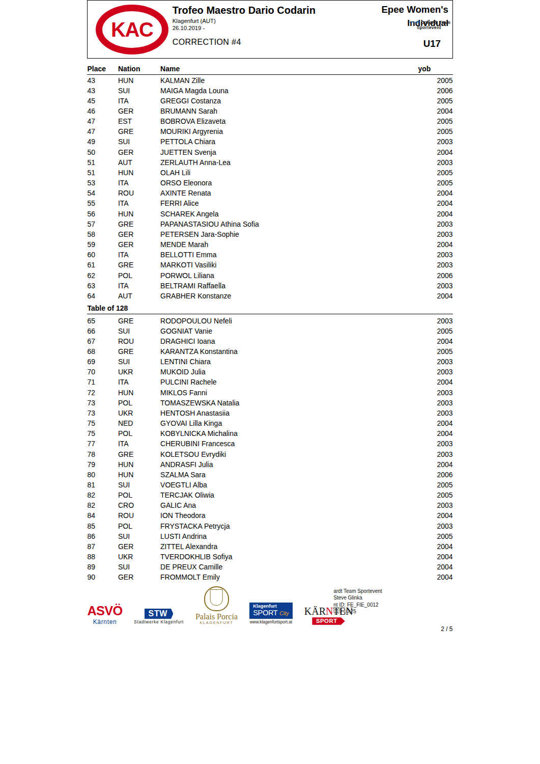KAC
Trofeo Maestro Dario Codarin
Klagenfurt (AUT)
26.10.2019 -
CORRECTION #4
Epee Women's
Individual
⟶Ophardt Team
Sportevent
U17
| Place | Nation | Name | yob |
| --- | --- | --- | --- |
| 43 | HUN | KALMAN Zille | 2005 |
| 43 | SUI | MAIGA Magda Louna | 2006 |
| 45 | ITA | GREGGI Costanza | 2005 |
| 46 | GER | BRUMANN Sarah | 2004 |
| 47 | EST | BOBROVA Elizaveta | 2005 |
| 47 | GRE | MOURIKI Argyrenia | 2005 |
| 49 | SUI | PETTOLA Chiara | 2003 |
| 50 | GER | JUETTEN Svenja | 2004 |
| 51 | AUT | ZERLAUTH Anna-Lea | 2003 |
| 51 | HUN | OLAH Lili | 2005 |
| 53 | ITA | ORSO Eleonora | 2005 |
| 54 | ROU | AXINTE Renata | 2004 |
| 55 | ITA | FERRI Alice | 2004 |
| 56 | HUN | SCHAREK Angela | 2004 |
| 57 | GRE | PAPANASTASIOU Athina Sofia | 2003 |
| 58 | GER | PETERSEN Jara-Sophie | 2003 |
| 59 | GER | MENDE Marah | 2004 |
| 60 | ITA | BELLOTTI Emma | 2003 |
| 61 | GRE | MARKOTI Vasiliki | 2003 |
| 62 | POL | PORWOL Liliana | 2006 |
| 63 | ITA | BELTRAMI Raffaella | 2003 |
| 64 | AUT | GRABHER Konstanze | 2004 |
| Table of 128 |
| 65 | GRE | RODOPOULOU Nefeli | 2003 |
| 66 | SUI | GOGNIAT Vanie | 2005 |
| 67 | ROU | DRAGHICI Ioana | 2004 |
| 68 | GRE | KARANTZA Konstantina | 2005 |
| 69 | SUI | LENTINI Chiara | 2003 |
| 70 | UKR | MUKOID Julia | 2003 |
| 71 | ITA | PULCINI Rachele | 2004 |
| 72 | HUN | MIKLOS Fanni | 2003 |
| 73 | POL | TOMASZEWSKA Natalia | 2003 |
| 73 | UKR | HENTOSH Anastasiia | 2003 |
| 75 | NED | GYOVAI Lilla Kinga | 2004 |
| 75 | POL | KOBYLNICKA Michalina | 2004 |
| 77 | ITA | CHERUBINI Francesca | 2003 |
| 78 | GRE | KOLETSOU Evrydiki | 2003 |
| 79 | HUN | ANDRASFI Julia | 2004 |
| 80 | HUN | SZALMA Sara | 2006 |
| 81 | SUI | VOEGTLI Alba | 2005 |
| 82 | POL | TERCJAK Oliwia | 2005 |
| 82 | CRO | GALIC Ana | 2003 |
| 84 | ROU | ION Theodora | 2004 |
| 85 | POL | FRYSTACKA Petrycja | 2003 |
| 86 | SUI | LUSTI Andrina | 2005 |
| 87 | GER | ZITTEL Alexandra | 2004 |
| 88 | UKR | TVERDOKHLIB Sofiya | 2004 |
| 89 | SUI | DE PREUX Camille | 2004 |
| 90 | GER | FROMMOLT Emily | 2004 |
ASVÖ
Kärnten
STW
Stadtwerke Klagenfurt
Palais Porcia
KLAGENFURT
Klagenfurt
SPORT City
www.klagenfurtsport.at
KÄRNTEN
SPORT
ardt Team Sportevent
Steve Glinka
nt ID: FE_FIE_0012
019 10:25
2 / 5